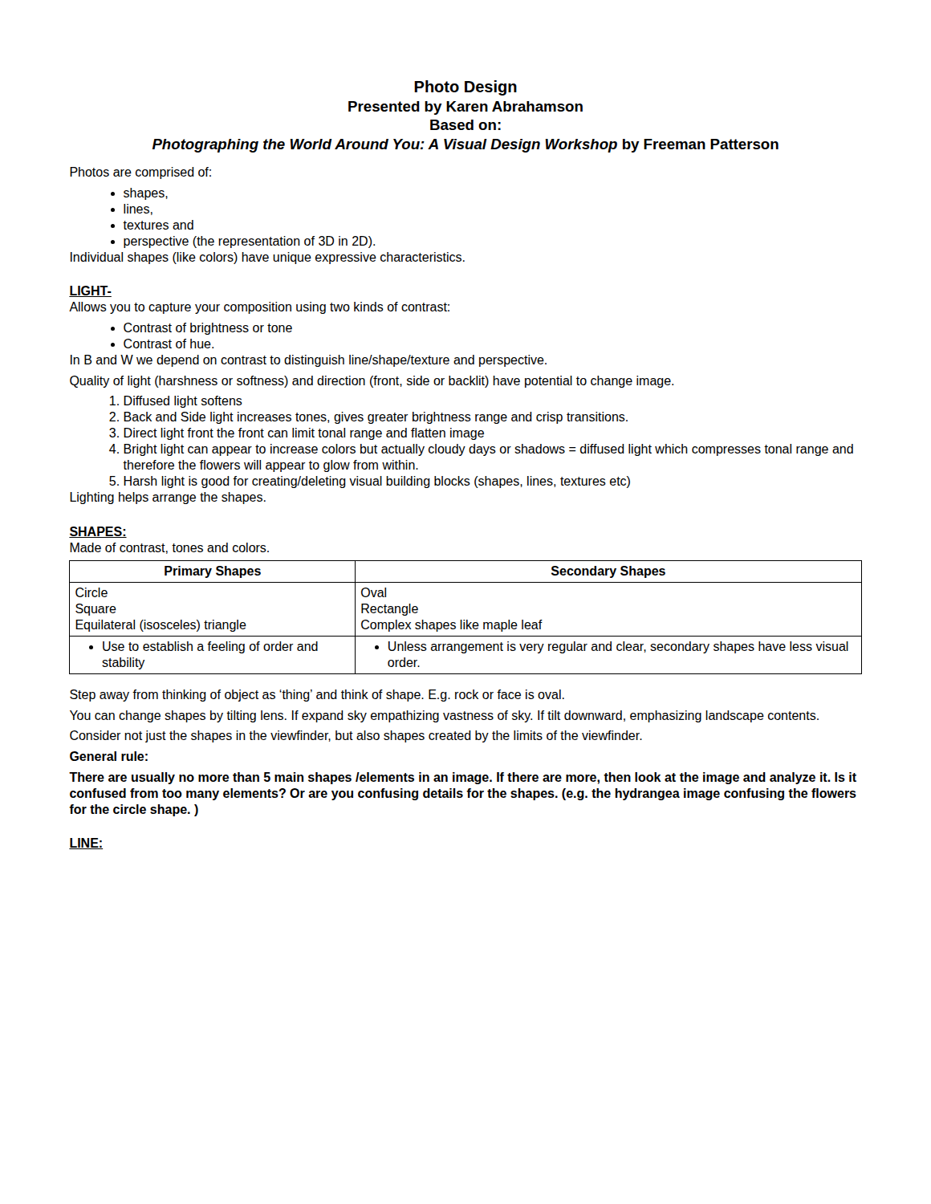Photo Design
Presented by Karen Abrahamson
Based on:
Photographing the World Around You: A Visual Design Workshop by Freeman Patterson
Photos are comprised of:
shapes,
lines,
textures and
perspective (the representation of 3D in 2D).
Individual shapes (like colors) have unique expressive characteristics.
LIGHT-
Allows you to capture your composition using two kinds of contrast:
Contrast of brightness or tone
Contrast of hue.
In B and W we depend on contrast to distinguish line/shape/texture and perspective.
Quality of light (harshness or softness) and direction (front, side or backlit) have potential to change image.
Diffused light softens
Back and Side light increases tones, gives greater brightness range and crisp transitions.
Direct light front the front can limit tonal range and flatten image
Bright light can appear to increase colors but actually cloudy days or shadows = diffused light which compresses tonal range and therefore the flowers will appear to glow from within.
Harsh light is good for creating/deleting visual building blocks (shapes, lines, textures etc)
Lighting helps arrange the shapes.
SHAPES:
Made of contrast, tones and colors.
| Primary Shapes | Secondary Shapes |
| --- | --- |
| Circle Square Equilateral (isosceles) triangle | Oval Rectangle Complex shapes like maple leaf |
| Use to establish a feeling of order and stability | Unless arrangement is very regular and clear, secondary shapes have less visual order. |
Step away from thinking of object as ‘thing’ and think of shape. E.g. rock or face is oval.
You can change shapes by tilting lens. If expand sky empathizing vastness of sky. If tilt downward, emphasizing landscape contents.
Consider not just the shapes in the viewfinder, but also shapes created by the limits of the viewfinder.
General rule:
There are usually no more than 5 main shapes /elements in an image. If there are more, then look at the image and analyze it. Is it confused from too many elements? Or are you confusing details for the shapes. (e.g. the hydrangea image confusing the flowers for the circle shape. )
LINE: